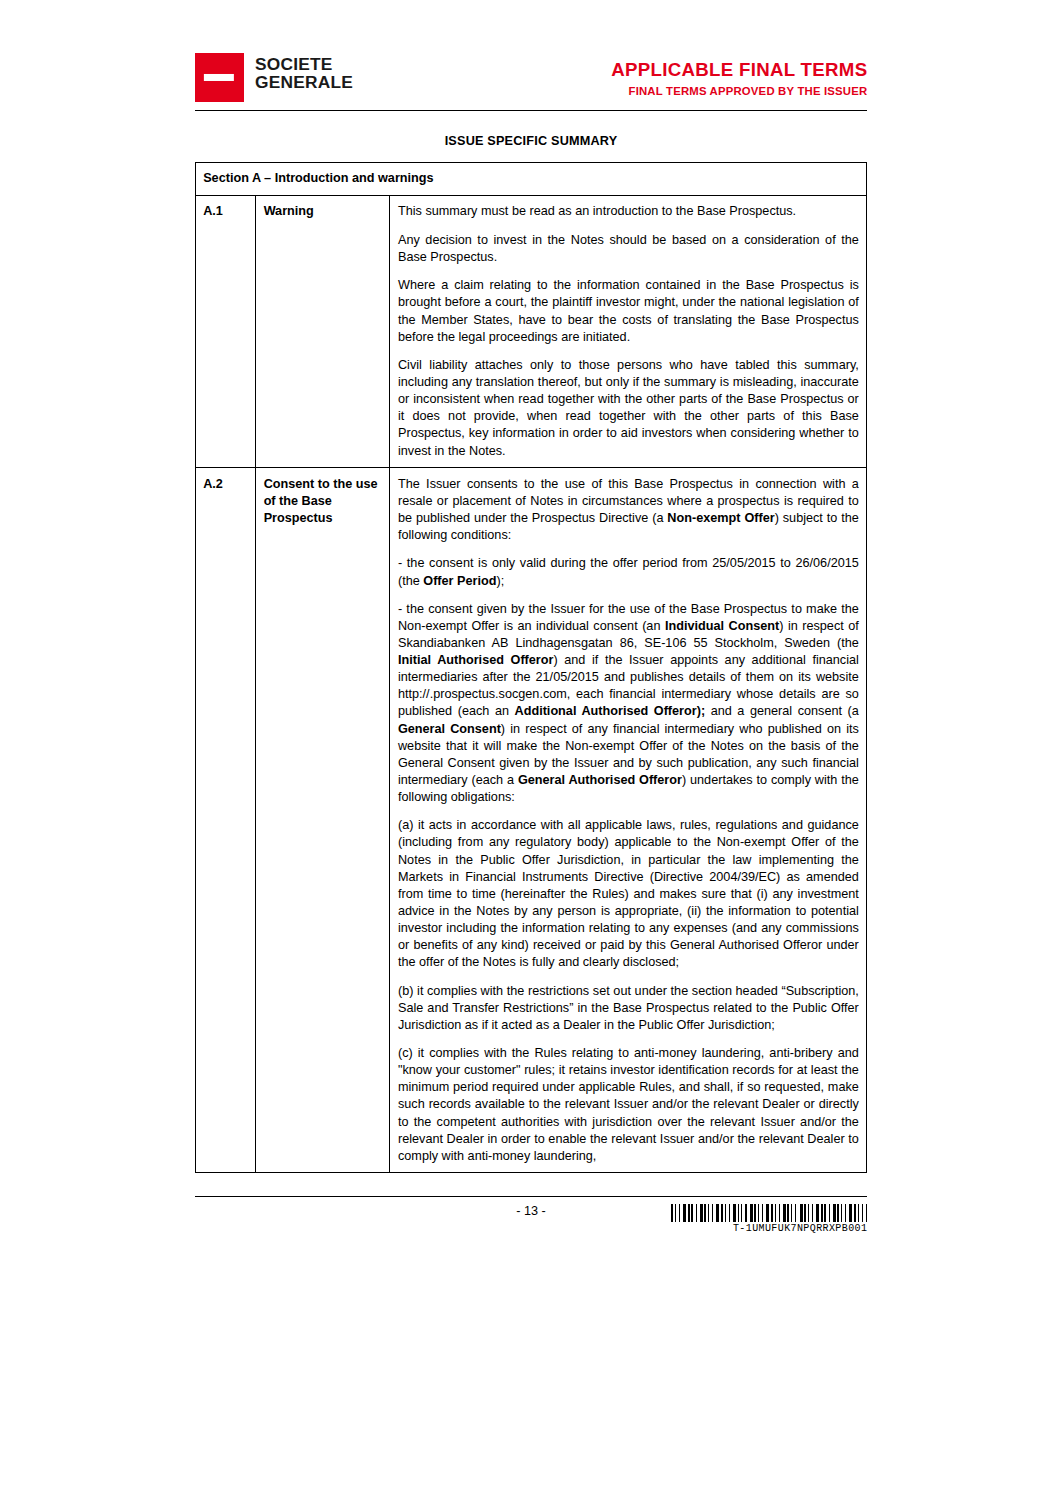SOCIETE
GENERALE
APPLICABLE FINAL TERMS
FINAL TERMS APPROVED BY THE ISSUER
ISSUE SPECIFIC SUMMARY
| Section A – Introduction and warnings |
| A.1 | Warning | This summary must be read as an introduction to the Base Prospectus. Any decision to invest in the Notes should be based on a consideration of the Base Prospectus. Where a claim relating to the information contained in the Base Prospectus is brought before a court, the plaintiff investor might, under the national legislation of the Member States, have to bear the costs of translating the Base Prospectus before the legal proceedings are initiated. Civil liability attaches only to those persons who have tabled this summary, including any translation thereof, but only if the summary is misleading, inaccurate or inconsistent when read together with the other parts of the Base Prospectus or it does not provide, when read together with the other parts of this Base Prospectus, key information in order to aid investors when considering whether to invest in the Notes. |
| A.2 | Consent to the use of the Base Prospectus | The Issuer consents to the use of this Base Prospectus in connection with a resale or placement of Notes in circumstances where a prospectus is required to be published under the Prospectus Directive (a Non-exempt Offer ) subject to the following conditions: - the consent is only valid during the offer period from 25/05/2015 to 26/06/2015 (the Offer Period ); - the consent given by the Issuer for the use of the Base Prospectus to make the Non-exempt Offer is an individual consent (an Individual Consent ) in respect of Skandiabanken AB Lindhagensgatan 86, SE-106 55 Stockholm, Sweden (the Initial Authorised Offeror ) and if the Issuer appoints any additional financial intermediaries after the 21/05/2015 and publishes details of them on its website http://.prospectus.socgen.com, each financial intermediary whose details are so published (each an Additional Authorised Offeror); and a general consent (a General Consent ) in respect of any financial intermediary who published on its website that it will make the Non-exempt Offer of the Notes on the basis of the General Consent given by the Issuer and by such publication, any such financial intermediary (each a General Authorised Offeror ) undertakes to comply with the following obligations: (a) it acts in accordance with all applicable laws, rules, regulations and guidance (including from any regulatory body) applicable to the Non-exempt Offer of the Notes in the Public Offer Jurisdiction, in particular the law implementing the Markets in Financial Instruments Directive (Directive 2004/39/EC) as amended from time to time (hereinafter the Rules) and makes sure that (i) any investment advice in the Notes by any person is appropriate, (ii) the information to potential investor including the information relating to any expenses (and any commissions or benefits of any kind) received or paid by this General Authorised Offeror under the offer of the Notes is fully and clearly disclosed; (b) it complies with the restrictions set out under the section headed “Subscription, Sale and Transfer Restrictions” in the Base Prospectus related to the Public Offer Jurisdiction as if it acted as a Dealer in the Public Offer Jurisdiction; (c) it complies with the Rules relating to anti-money laundering, anti-bribery and "know your customer" rules; it retains investor identification records for at least the minimum period required under applicable Rules, and shall, if so requested, make such records available to the relevant Issuer and/or the relevant Dealer or directly to the competent authorities with jurisdiction over the relevant Issuer and/or the relevant Dealer in order to enable the relevant Issuer and/or the relevant Dealer to comply with anti-money laundering, |
- 13 -
T-1UMUFUK7NPQRRXPB001